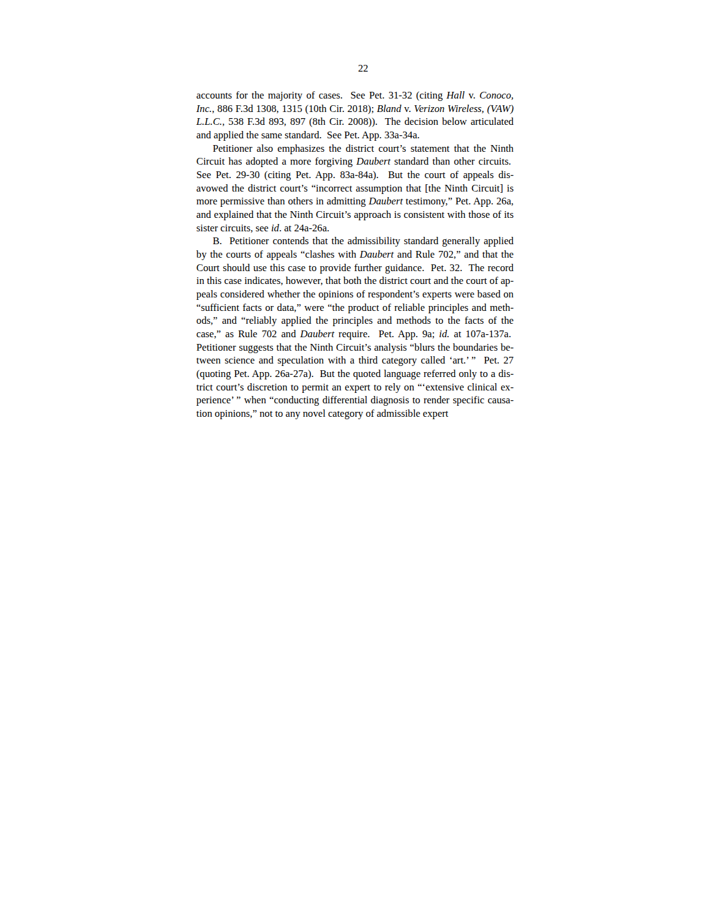22
accounts for the majority of cases. See Pet. 31-32 (citing Hall v. Conoco, Inc., 886 F.3d 1308, 1315 (10th Cir. 2018); Bland v. Verizon Wireless, (VAW) L.L.C., 538 F.3d 893, 897 (8th Cir. 2008)). The decision below articulated and applied the same standard. See Pet. App. 33a-34a.
Petitioner also emphasizes the district court’s statement that the Ninth Circuit has adopted a more forgiving Daubert standard than other circuits. See Pet. 29-30 (citing Pet. App. 83a-84a). But the court of appeals disavowed the district court’s “incorrect assumption that [the Ninth Circuit] is more permissive than others in admitting Daubert testimony,” Pet. App. 26a, and explained that the Ninth Circuit’s approach is consistent with those of its sister circuits, see id. at 24a-26a.
B. Petitioner contends that the admissibility standard generally applied by the courts of appeals “clashes with Daubert and Rule 702,” and that the Court should use this case to provide further guidance. Pet. 32. The record in this case indicates, however, that both the district court and the court of appeals considered whether the opinions of respondent’s experts were based on “sufficient facts or data,” were “the product of reliable principles and methods,” and “reliably applied the principles and methods to the facts of the case,” as Rule 702 and Daubert require. Pet. App. 9a; id. at 107a-137a. Petitioner suggests that the Ninth Circuit’s analysis “blurs the boundaries between science and speculation with a third category called ‘art.’ ” Pet. 27 (quoting Pet. App. 26a-27a). But the quoted language referred only to a district court’s discretion to permit an expert to rely on “‘extensive clinical experience’ ” when “conducting differential diagnosis to render specific causation opinions,” not to any novel category of admissible expert